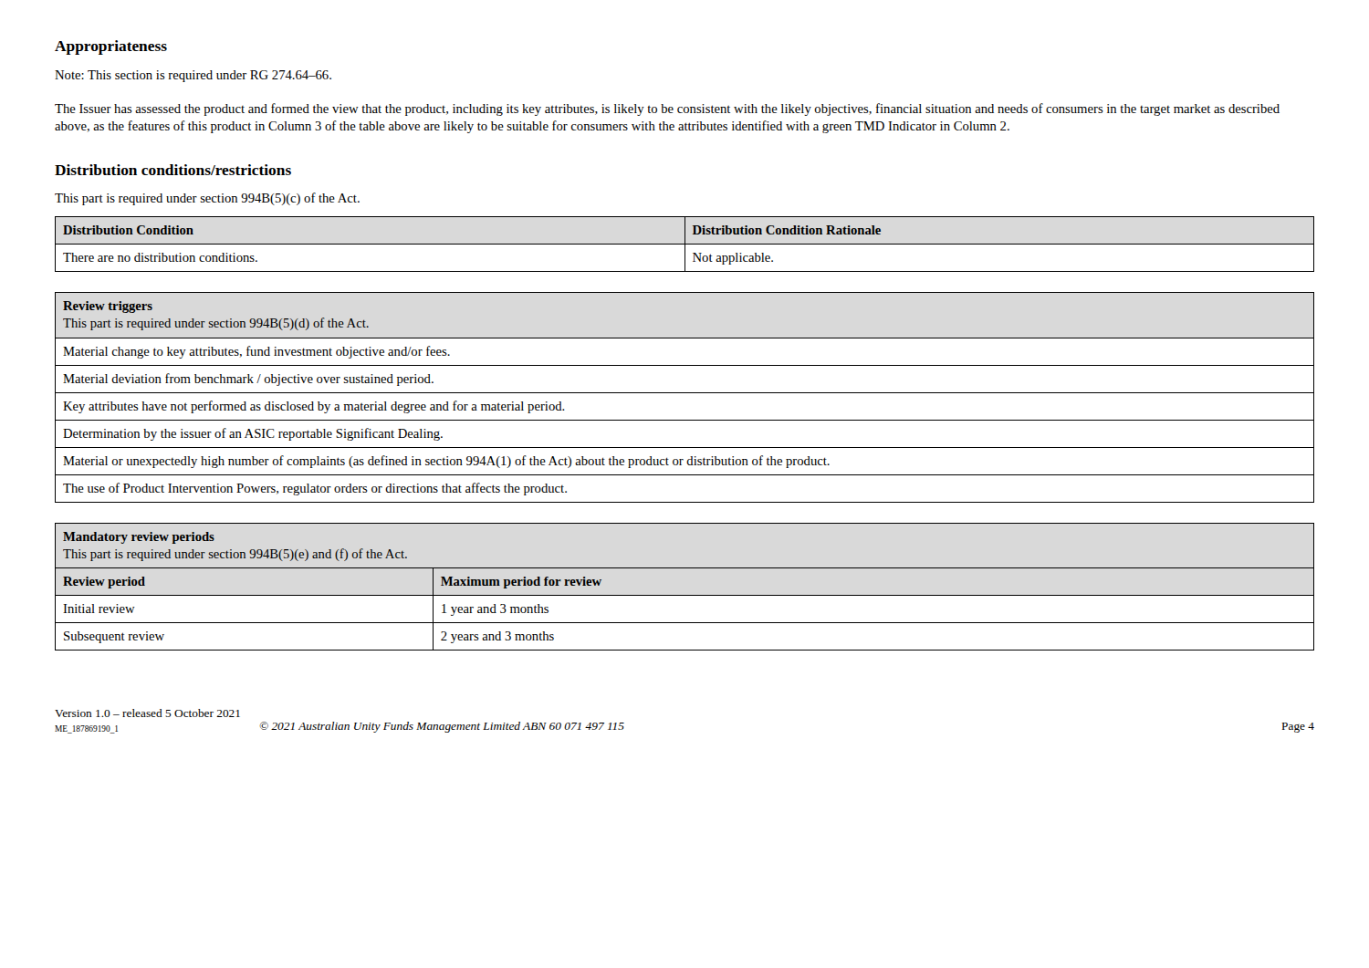Appropriateness
Note: This section is required under RG 274.64–66.
The Issuer has assessed the product and formed the view that the product, including its key attributes, is likely to be consistent with the likely objectives, financial situation and needs of consumers in the target market as described above, as the features of this product in Column 3 of the table above are likely to be suitable for consumers with the attributes identified with a green TMD Indicator in Column 2.
Distribution conditions/restrictions
This part is required under section 994B(5)(c) of the Act.
| Distribution Condition | Distribution Condition Rationale |
| --- | --- |
| There are no distribution conditions. | Not applicable. |
| Review triggers This part is required under section 994B(5)(d) of the Act. |
| Material change to key attributes, fund investment objective and/or fees. |
| Material deviation from benchmark / objective over sustained period. |
| Key attributes have not performed as disclosed by a material degree and for a material period. |
| Determination by the issuer of an ASIC reportable Significant Dealing. |
| Material or unexpectedly high number of complaints (as defined in section 994A(1) of the Act) about the product or distribution of the product. |
| The use of Product Intervention Powers, regulator orders or directions that affects the product. |
| Mandatory review periods This part is required under section 994B(5)(e) and (f) of the Act. |
| Review period | Maximum period for review |
| Initial review | 1 year and 3 months |
| Subsequent review | 2 years and 3 months |
Version 1.0 – released 5 October 2021 ME_187869190_1
© 2021 Australian Unity Funds Management Limited ABN 60 071 497 115
Page 4